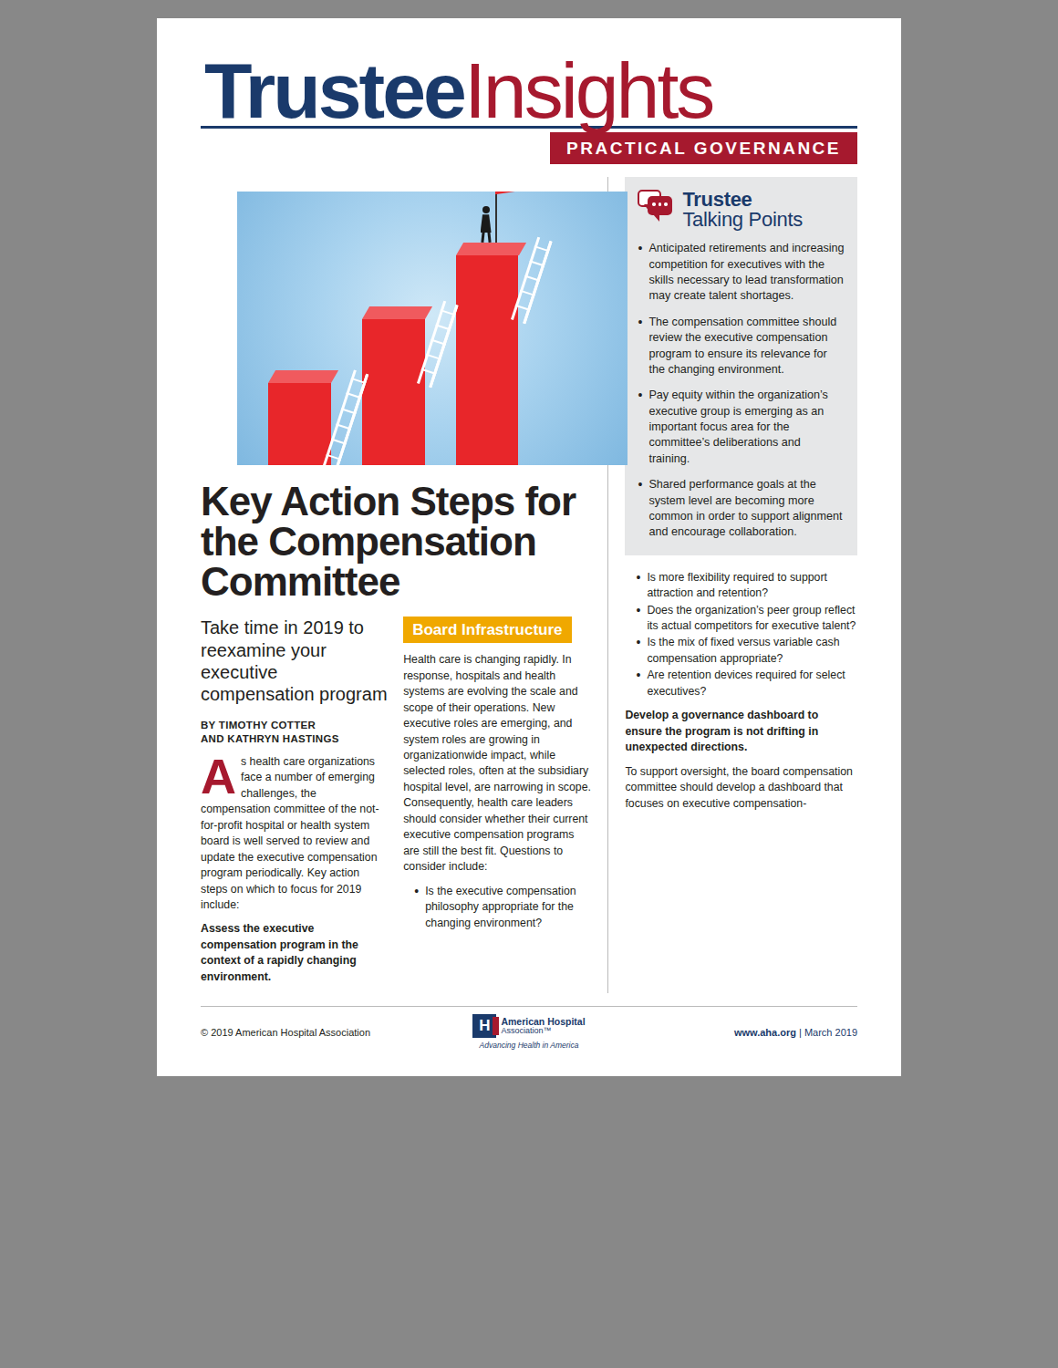Trustee Insights
Practical Governance
Key Action Steps for the Compensation Committee
Take time in 2019 to reexamine your executive compensation program
By Timothy Cotter
and Kathryn Hastings
As health care organizations face a number of emerging challenges, the compensation committee of the not-for-profit hospital or health system board is well served to review and update the executive compensation program periodically. Key action steps on which to focus for 2019 include:
Assess the executive compensation program in the context of a rapidly changing environment.
Board Infrastructure
Health care is changing rapidly. In response, hospitals and health systems are evolving the scale and scope of their operations. New executive roles are emerging, and system roles are growing in organizationwide impact, while selected roles, often at the subsidiary hospital level, are narrowing in scope. Consequently, health care leaders should consider whether their current executive compensation programs are still the best fit. Questions to consider include:
Is the executive compensation philosophy appropriate for the changing environment?
Trustee Talking Points
Anticipated retirements and increasing competition for executives with the skills necessary to lead transformation may create talent shortages.
The compensation committee should review the executive compensation program to ensure its relevance for the changing environment.
Pay equity within the organization’s executive group is emerging as an important focus area for the committee’s deliberations and training.
Shared performance goals at the system level are becoming more common in order to support alignment and encourage collaboration.
Is more flexibility required to support attraction and retention?
Does the organization’s peer group reflect its actual competitors for executive talent?
Is the mix of fixed versus variable cash compensation appropriate?
Are retention devices required for select executives?
Develop a governance dashboard to ensure the program is not drifting in unexpected directions.
To support oversight, the board compensation committee should develop a dashboard that focuses on executive compensation-
© 2019 American Hospital Association
H
American Hospital Association™
Advancing Health in America
www.aha.org | March 2019